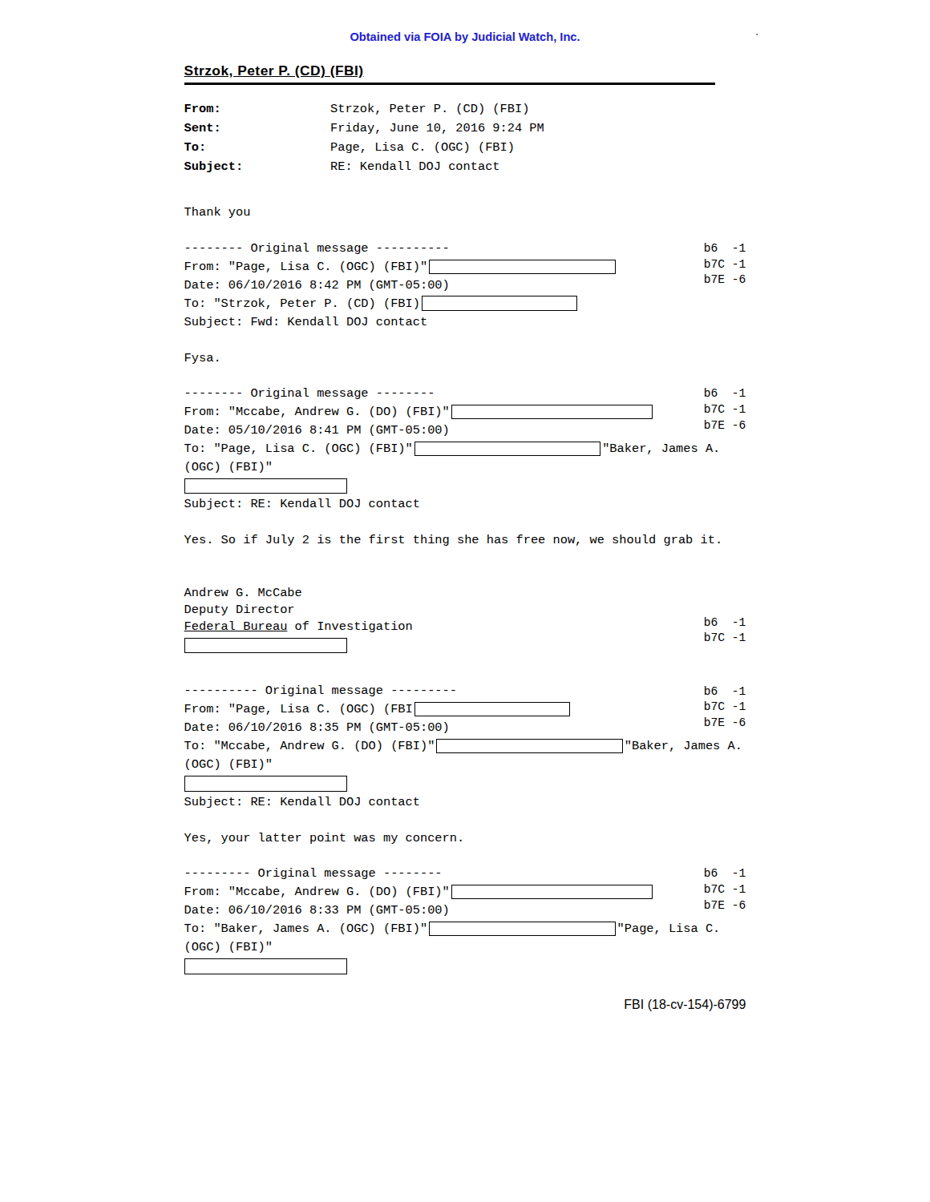.
Obtained via FOIA by Judicial Watch, Inc.
Strzok, Peter P. (CD) (FBI)
| From: | Strzok, Peter P. (CD) (FBI) |
| Sent: | Friday, June 10, 2016 9:24 PM |
| To: | Page, Lisa C. (OGC) (FBI) |
| Subject: | RE: Kendall DOJ contact |
Thank you
b6 -1
b7C -1
b7E -6
-------- Original message ----------
From: "Page, Lisa C. (OGC) (FBI)"
Date: 06/10/2016 8:42 PM (GMT-05:00)
To: "Strzok, Peter P. (CD) (FBI)
Subject: Fwd: Kendall DOJ contact
Fysa.
b6 -1
b7C -1
b7E -6
-------- Original message --------
From: "Mccabe, Andrew G. (DO) (FBI)"
Date: 05/10/2016 8:41 PM (GMT-05:00)
To: "Page, Lisa C. (OGC) (FBI)" "Baker, James A. (OGC) (FBI)"
Subject: RE: Kendall DOJ contact
Yes. So if July 2 is the first thing she has free now, we should grab it.
b6 -1
b7C -1
Andrew G. McCabe
Deputy Director
Federal Bureau of Investigation
b6 -1
b7C -1
b7E -6
---------- Original message ---------
From: "Page, Lisa C. (OGC) (FBI
Date: 06/10/2016 8:35 PM (GMT-05:00)
To: "Mccabe, Andrew G. (DO) (FBI)" "Baker, James A. (OGC) (FBI)"
Subject: RE: Kendall DOJ contact
Yes, your latter point was my concern.
b6 -1
b7C -1
b7E -6
--------- Original message --------
From: "Mccabe, Andrew G. (DO) (FBI)"
Date: 06/10/2016 8:33 PM (GMT-05:00)
To: "Baker, James A. (OGC) (FBI)" "Page, Lisa C. (OGC) (FBI)"
FBI (18-cv-154)-6799